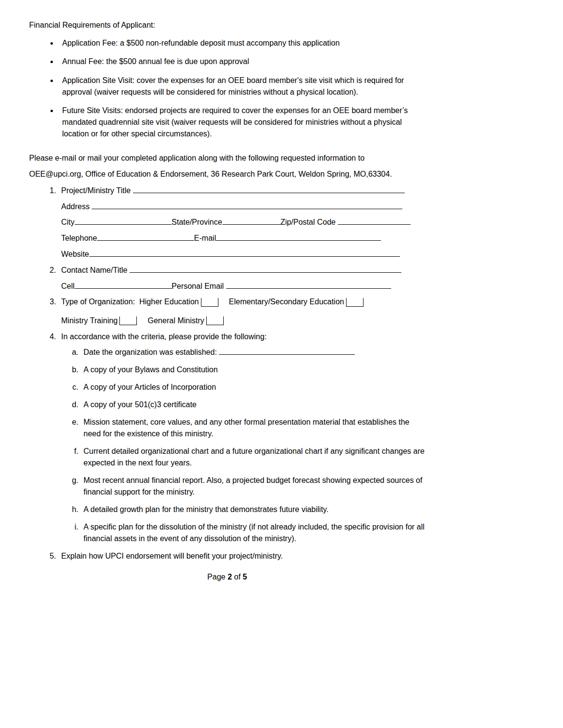Financial Requirements of Applicant:
Application Fee: a $500 non-refundable deposit must accompany this application
Annual Fee: the $500 annual fee is due upon approval
Application Site Visit: cover the expenses for an OEE board member's site visit which is required for approval (waiver requests will be considered for ministries without a physical location).
Future Site Visits: endorsed projects are required to cover the expenses for an OEE board member’s mandated quadrennial site visit (waiver requests will be considered for ministries without a physical location or for other special circumstances).
Please e-mail or mail your completed application along with the following requested information to
OEE@upci.org, Office of Education & Endorsement, 36 Research Park Court, Weldon Spring, MO,63304.
Project/Ministry Title
Address
City State/Province Zip/Postal Code
Telephone E-mail
Website
Contact Name/Title
Cell Personal Email
Type of Organization: Higher Education Elementary/Secondary Education
Ministry Training General Ministry
In accordance with the criteria, please provide the following:
Date the organization was established:
A copy of your Bylaws and Constitution
A copy of your Articles of Incorporation
A copy of your 501(c)3 certificate
Mission statement, core values, and any other formal presentation material that establishes the need for the existence of this ministry.
Current detailed organizational chart and a future organizational chart if any significant changes are expected in the next four years.
Most recent annual financial report. Also, a projected budget forecast showing expected sources of financial support for the ministry.
A detailed growth plan for the ministry that demonstrates future viability.
A specific plan for the dissolution of the ministry (if not already included, the specific provision for all financial assets in the event of any dissolution of the ministry).
Explain how UPCI endorsement will benefit your project/ministry.
Page 2 of 5